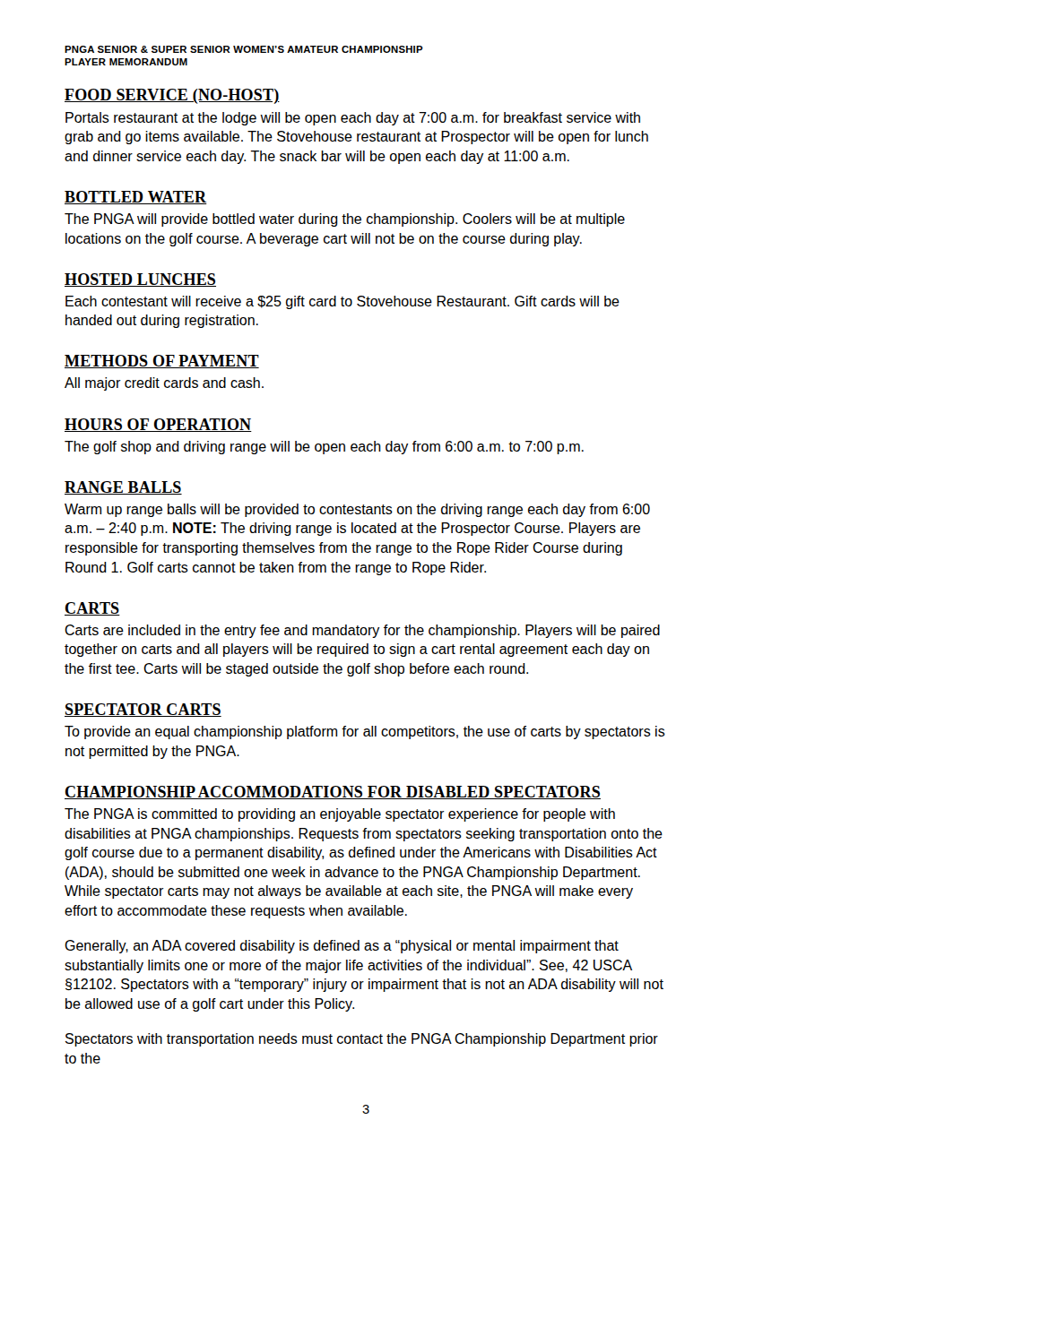PNGA SENIOR & SUPER SENIOR WOMEN’S AMATEUR CHAMPIONSHIP
PLAYER MEMORANDUM
FOOD SERVICE (NO-HOST)
Portals restaurant at the lodge will be open each day at 7:00 a.m. for breakfast service with grab and go items available. The Stovehouse restaurant at Prospector will be open for lunch and dinner service each day. The snack bar will be open each day at 11:00 a.m.
BOTTLED WATER
The PNGA will provide bottled water during the championship. Coolers will be at multiple locations on the golf course. A beverage cart will not be on the course during play.
HOSTED LUNCHES
Each contestant will receive a $25 gift card to Stovehouse Restaurant. Gift cards will be handed out during registration.
METHODS OF PAYMENT
All major credit cards and cash.
HOURS OF OPERATION
The golf shop and driving range will be open each day from 6:00 a.m. to 7:00 p.m.
RANGE BALLS
Warm up range balls will be provided to contestants on the driving range each day from 6:00 a.m. – 2:40 p.m. NOTE: The driving range is located at the Prospector Course. Players are responsible for transporting themselves from the range to the Rope Rider Course during Round 1. Golf carts cannot be taken from the range to Rope Rider.
CARTS
Carts are included in the entry fee and mandatory for the championship. Players will be paired together on carts and all players will be required to sign a cart rental agreement each day on the first tee. Carts will be staged outside the golf shop before each round.
SPECTATOR CARTS
To provide an equal championship platform for all competitors, the use of carts by spectators is not permitted by the PNGA.
CHAMPIONSHIP ACCOMMODATIONS FOR DISABLED SPECTATORS
The PNGA is committed to providing an enjoyable spectator experience for people with disabilities at PNGA championships. Requests from spectators seeking transportation onto the golf course due to a permanent disability, as defined under the Americans with Disabilities Act (ADA), should be submitted one week in advance to the PNGA Championship Department. While spectator carts may not always be available at each site, the PNGA will make every effort to accommodate these requests when available.
Generally, an ADA covered disability is defined as a “physical or mental impairment that substantially limits one or more of the major life activities of the individual”. See, 42 USCA §12102. Spectators with a “temporary” injury or impairment that is not an ADA disability will not be allowed use of a golf cart under this Policy.
Spectators with transportation needs must contact the PNGA Championship Department prior to the
3